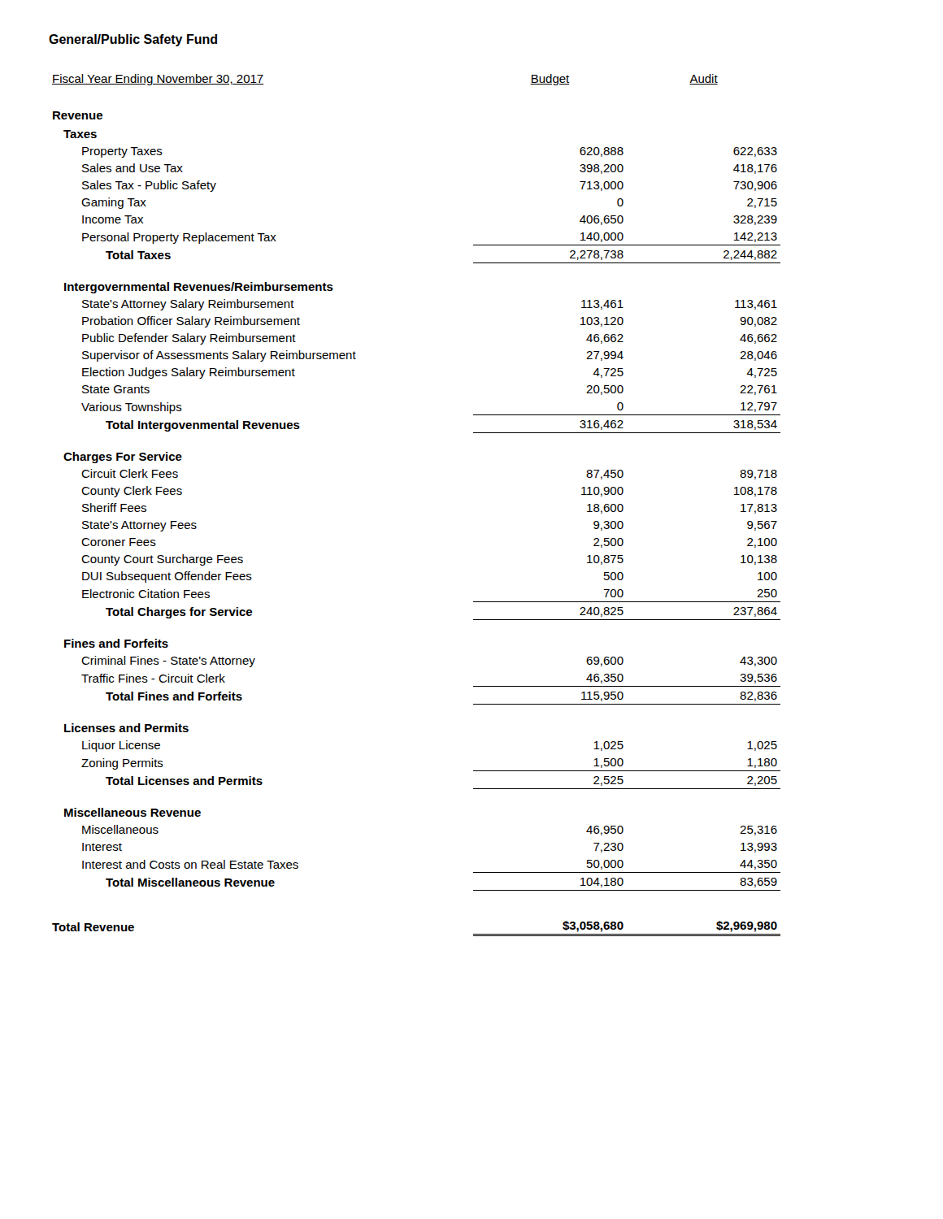General/Public Safety Fund
| Fiscal Year Ending November 30, 2017 | Budget | Audit |
| Revenue | | |
| Taxes | | |
| Property Taxes | 620,888 | 622,633 |
| Sales and Use Tax | 398,200 | 418,176 |
| Sales Tax - Public Safety | 713,000 | 730,906 |
| Gaming Tax | 0 | 2,715 |
| Income Tax | 406,650 | 328,239 |
| Personal Property Replacement Tax | 140,000 | 142,213 |
| Total Taxes | 2,278,738 | 2,244,882 |
| Intergovernmental Revenues/Reimbursements | | |
| State's Attorney Salary Reimbursement | 113,461 | 113,461 |
| Probation Officer Salary Reimbursement | 103,120 | 90,082 |
| Public Defender Salary Reimbursement | 46,662 | 46,662 |
| Supervisor of Assessments Salary Reimbursement | 27,994 | 28,046 |
| Election Judges Salary Reimbursement | 4,725 | 4,725 |
| State Grants | 20,500 | 22,761 |
| Various Townships | 0 | 12,797 |
| Total Intergovenmental Revenues | 316,462 | 318,534 |
| Charges For Service | | |
| Circuit Clerk Fees | 87,450 | 89,718 |
| County Clerk Fees | 110,900 | 108,178 |
| Sheriff Fees | 18,600 | 17,813 |
| State's Attorney Fees | 9,300 | 9,567 |
| Coroner Fees | 2,500 | 2,100 |
| County Court Surcharge Fees | 10,875 | 10,138 |
| DUI Subsequent Offender Fees | 500 | 100 |
| Electronic Citation Fees | 700 | 250 |
| Total Charges for Service | 240,825 | 237,864 |
| Fines and Forfeits | | |
| Criminal Fines - State's Attorney | 69,600 | 43,300 |
| Traffic Fines - Circuit Clerk | 46,350 | 39,536 |
| Total Fines and Forfeits | 115,950 | 82,836 |
| Licenses and Permits | | |
| Liquor License | 1,025 | 1,025 |
| Zoning Permits | 1,500 | 1,180 |
| Total Licenses and Permits | 2,525 | 2,205 |
| Miscellaneous Revenue | | |
| Miscellaneous | 46,950 | 25,316 |
| Interest | 7,230 | 13,993 |
| Interest and Costs on Real Estate Taxes | 50,000 | 44,350 |
| Total Miscellaneous Revenue | 104,180 | 83,659 |
| Total Revenue | $3,058,680 | $2,969,980 |